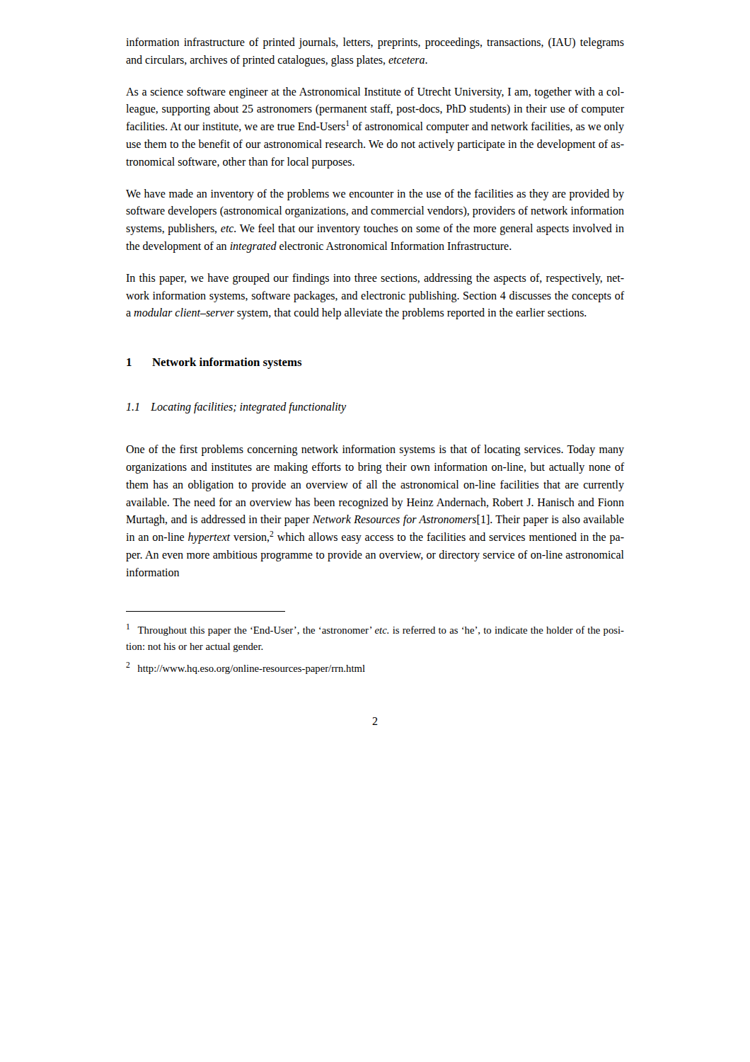information infrastructure of printed journals, letters, preprints, proceedings, transactions, (IAU) telegrams and circulars, archives of printed catalogues, glass plates, etcetera.
As a science software engineer at the Astronomical Institute of Utrecht University, I am, together with a colleague, supporting about 25 astronomers (permanent staff, post-docs, PhD students) in their use of computer facilities. At our institute, we are true End-Users1 of astronomical computer and network facilities, as we only use them to the benefit of our astronomical research. We do not actively participate in the development of astronomical software, other than for local purposes.
We have made an inventory of the problems we encounter in the use of the facilities as they are provided by software developers (astronomical organizations, and commercial vendors), providers of network information systems, publishers, etc. We feel that our inventory touches on some of the more general aspects involved in the development of an integrated electronic Astronomical Information Infrastructure.
In this paper, we have grouped our findings into three sections, addressing the aspects of, respectively, network information systems, software packages, and electronic publishing. Section 4 discusses the concepts of a modular client–server system, that could help alleviate the problems reported in the earlier sections.
1 Network information systems
1.1 Locating facilities; integrated functionality
One of the first problems concerning network information systems is that of locating services. Today many organizations and institutes are making efforts to bring their own information on-line, but actually none of them has an obligation to provide an overview of all the astronomical on-line facilities that are currently available. The need for an overview has been recognized by Heinz Andernach, Robert J. Hanisch and Fionn Murtagh, and is addressed in their paper Network Resources for Astronomers[1]. Their paper is also available in an on-line hypertext version,2 which allows easy access to the facilities and services mentioned in the paper. An even more ambitious programme to provide an overview, or directory service of on-line astronomical information
1 Throughout this paper the ‘End-User’, the ‘astronomer’ etc. is referred to as ‘he’, to indicate the holder of the position: not his or her actual gender.
2 http://www.hq.eso.org/online-resources-paper/rrn.html
2